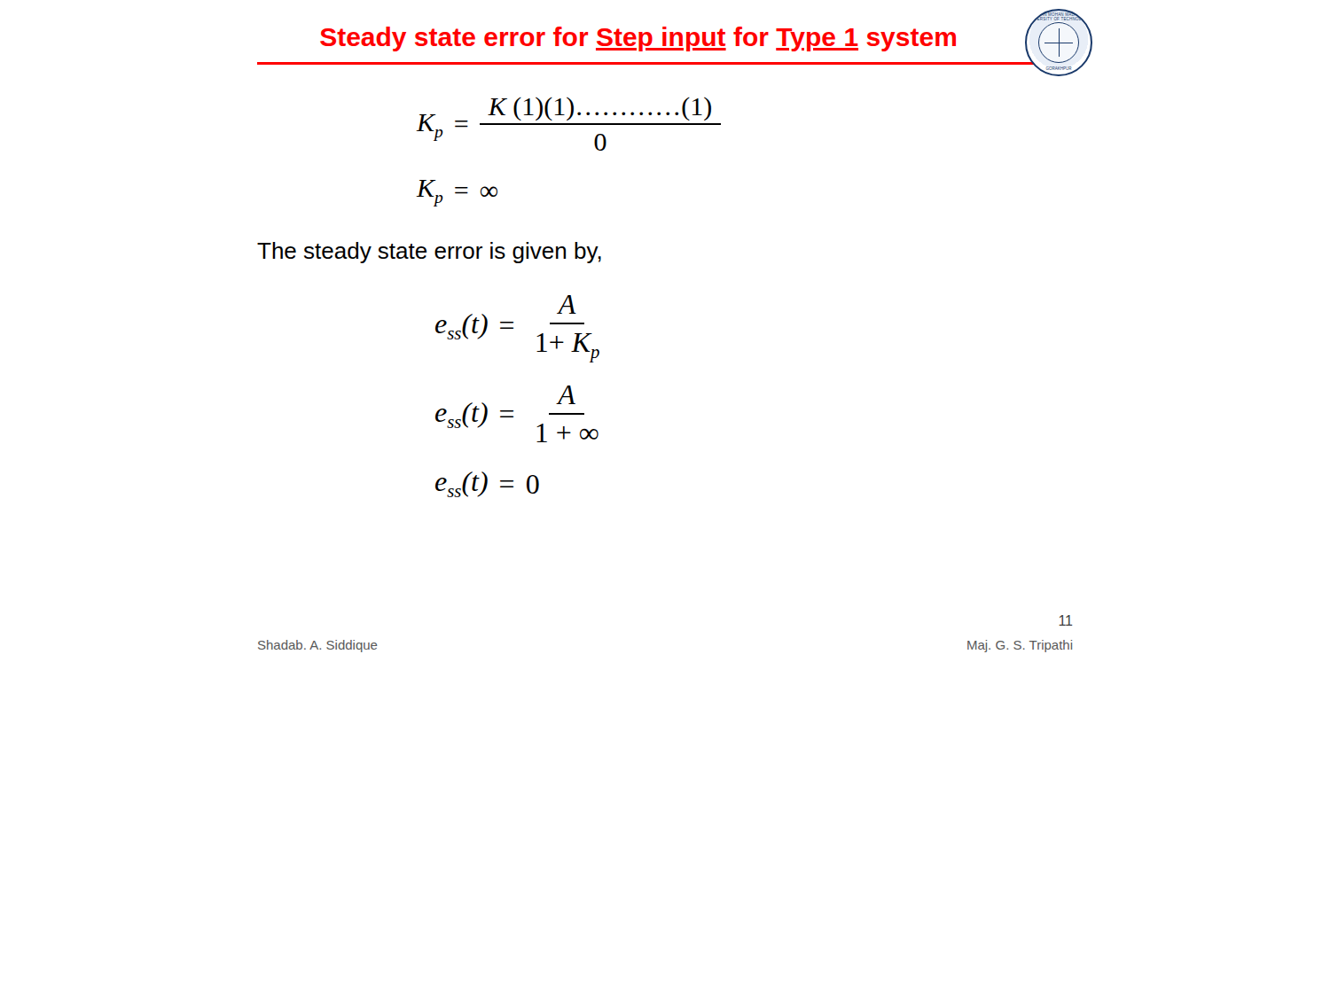MADAN MOHAN MALAVIYA UNIVERSITY OF TECHNOLOGY
GORAKHPUR
Steady state error for Step input for Type 1 system
Kp = K (1)(1)…………(1) 0
Kp = ∞
The steady state error is given by,
ess(t) = A 1+ Kp
ess(t) = A 1 + ∞
ess(t) = 0
11
Shadab. A. Siddique Maj. G. S. Tripathi